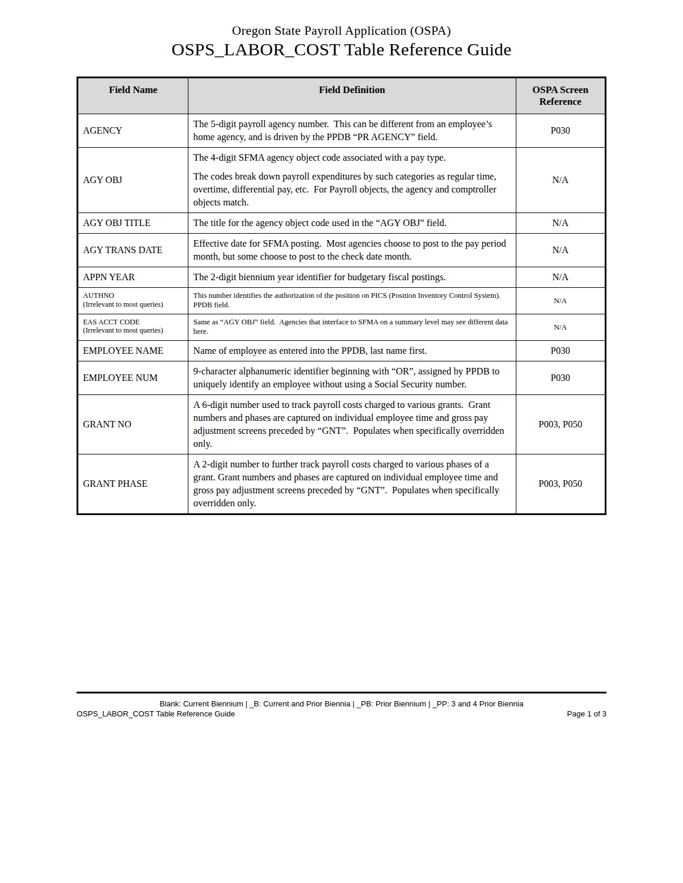Oregon State Payroll Application (OSPA)
OSPS_LABOR_COST Table Reference Guide
| Field Name | Field Definition | OSPA Screen Reference |
| --- | --- | --- |
| AGENCY | The 5-digit payroll agency number. This can be different from an employee’s home agency, and is driven by the PPDB “PR AGENCY” field. | P030 |
| AGY OBJ | The 4-digit SFMA agency object code associated with a pay type. The codes break down payroll expenditures by such categories as regular time, overtime, differential pay, etc. For Payroll objects, the agency and comptroller objects match. | N/A |
| AGY OBJ TITLE | The title for the agency object code used in the “AGY OBJ” field. | N/A |
| AGY TRANS DATE | Effective date for SFMA posting. Most agencies choose to post to the pay period month, but some choose to post to the check date month. | N/A |
| APPN YEAR | The 2-digit biennium year identifier for budgetary fiscal postings. | N/A |
| AUTHNO (Irrelevant to most queries) | This number identifies the authorization of the position on PICS (Position Inventory Control System). PPDB field. | N/A |
| EAS ACCT CODE (Irrelevant to most queries) | Same as “AGY OBJ” field. Agencies that interface to SFMA on a summary level may see different data here. | N/A |
| EMPLOYEE NAME | Name of employee as entered into the PPDB, last name first. | P030 |
| EMPLOYEE NUM | 9-character alphanumeric identifier beginning with “OR”, assigned by PPDB to uniquely identify an employee without using a Social Security number. | P030 |
| GRANT NO | A 6-digit number used to track payroll costs charged to various grants. Grant numbers and phases are captured on individual employee time and gross pay adjustment screens preceded by “GNT”. Populates when specifically overridden only. | P003, P050 |
| GRANT PHASE | A 2-digit number to further track payroll costs charged to various phases of a grant. Grant numbers and phases are captured on individual employee time and gross pay adjustment screens preceded by “GNT”. Populates when specifically overridden only. | P003, P050 |
Blank: Current Biennium | _B: Current and Prior Biennia | _PB: Prior Biennium | _PP: 3 and 4 Prior Biennia
OSPS_LABOR_COST Table Reference Guide Page 1 of 3